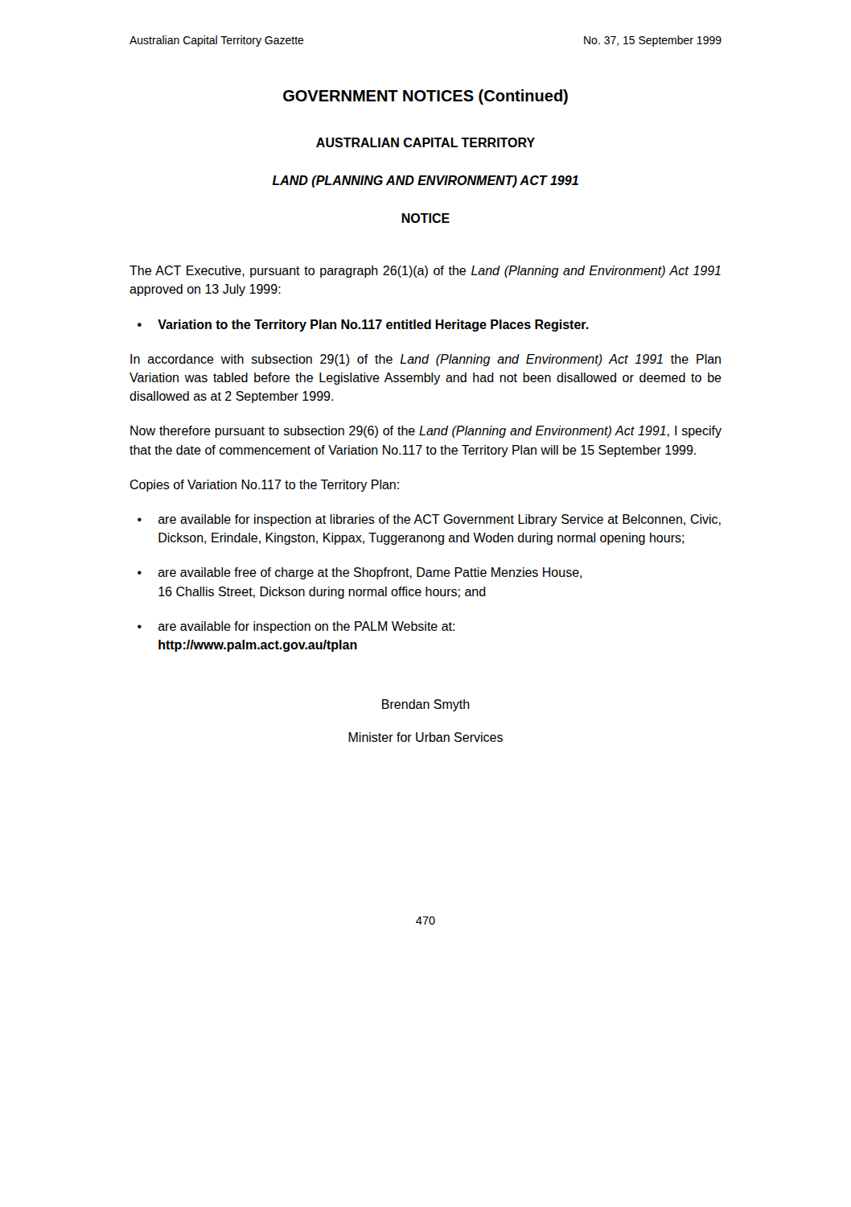Australian Capital Territory Gazette No. 37, 15 September 1999
GOVERNMENT NOTICES (Continued)
AUSTRALIAN CAPITAL TERRITORY
LAND (PLANNING AND ENVIRONMENT) ACT 1991
NOTICE
The ACT Executive, pursuant to paragraph 26(1)(a) of the Land (Planning and Environment) Act 1991 approved on 13 July 1999:
Variation to the Territory Plan No.117 entitled Heritage Places Register.
In accordance with subsection 29(1) of the Land (Planning and Environment) Act 1991 the Plan Variation was tabled before the Legislative Assembly and had not been disallowed or deemed to be disallowed as at 2 September 1999.
Now therefore pursuant to subsection 29(6) of the Land (Planning and Environment) Act 1991, I specify that the date of commencement of Variation No.117 to the Territory Plan will be 15 September 1999.
Copies of Variation No.117 to the Territory Plan:
are available for inspection at libraries of the ACT Government Library Service at Belconnen, Civic, Dickson, Erindale, Kingston, Kippax, Tuggeranong and Woden during normal opening hours;
are available free of charge at the Shopfront, Dame Pattie Menzies House,
16 Challis Street, Dickson during normal office hours; and
are available for inspection on the PALM Website at:
http://www.palm.act.gov.au/tplan
Brendan Smyth
Minister for Urban Services
470